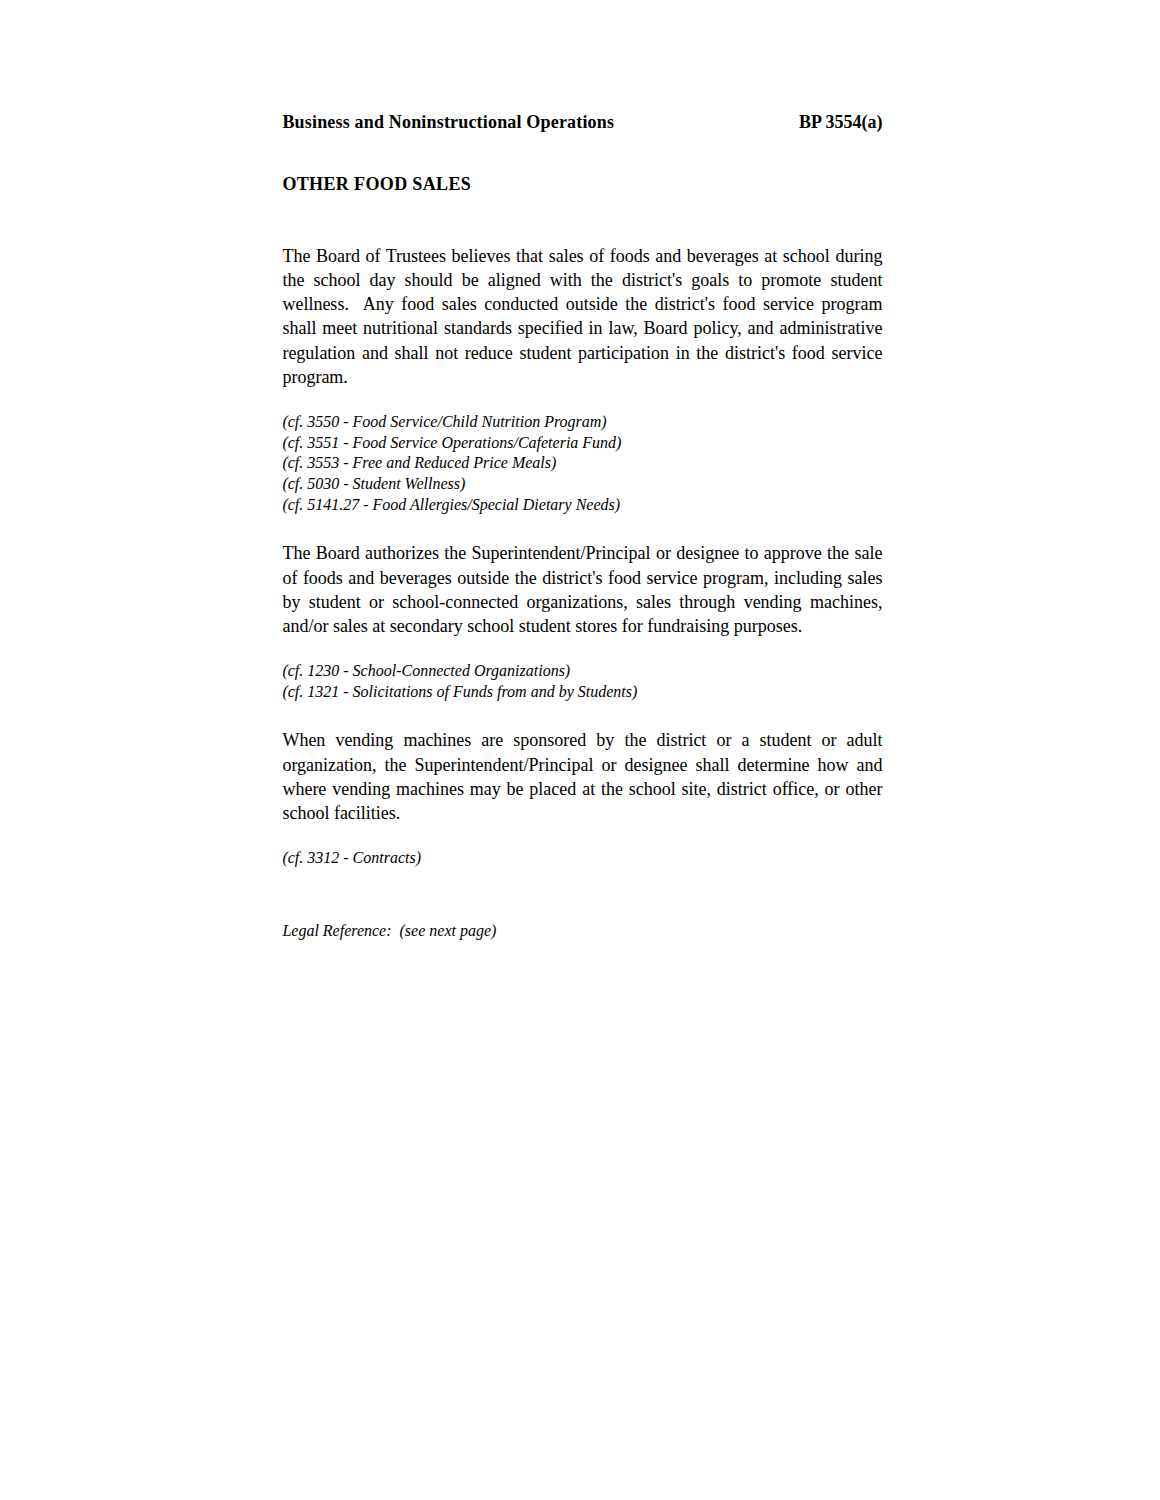Business and Noninstructional Operations BP 3554(a)
OTHER FOOD SALES
The Board of Trustees believes that sales of foods and beverages at school during the school day should be aligned with the district's goals to promote student wellness. Any food sales conducted outside the district's food service program shall meet nutritional standards specified in law, Board policy, and administrative regulation and shall not reduce student participation in the district's food service program.
(cf. 3550 - Food Service/Child Nutrition Program)
(cf. 3551 - Food Service Operations/Cafeteria Fund)
(cf. 3553 - Free and Reduced Price Meals)
(cf. 5030 - Student Wellness)
(cf. 5141.27 - Food Allergies/Special Dietary Needs)
The Board authorizes the Superintendent/Principal or designee to approve the sale of foods and beverages outside the district's food service program, including sales by student or school-connected organizations, sales through vending machines, and/or sales at secondary school student stores for fundraising purposes.
(cf. 1230 - School-Connected Organizations)
(cf. 1321 - Solicitations of Funds from and by Students)
When vending machines are sponsored by the district or a student or adult organization, the Superintendent/Principal or designee shall determine how and where vending machines may be placed at the school site, district office, or other school facilities.
(cf. 3312 - Contracts)
Legal Reference: (see next page)